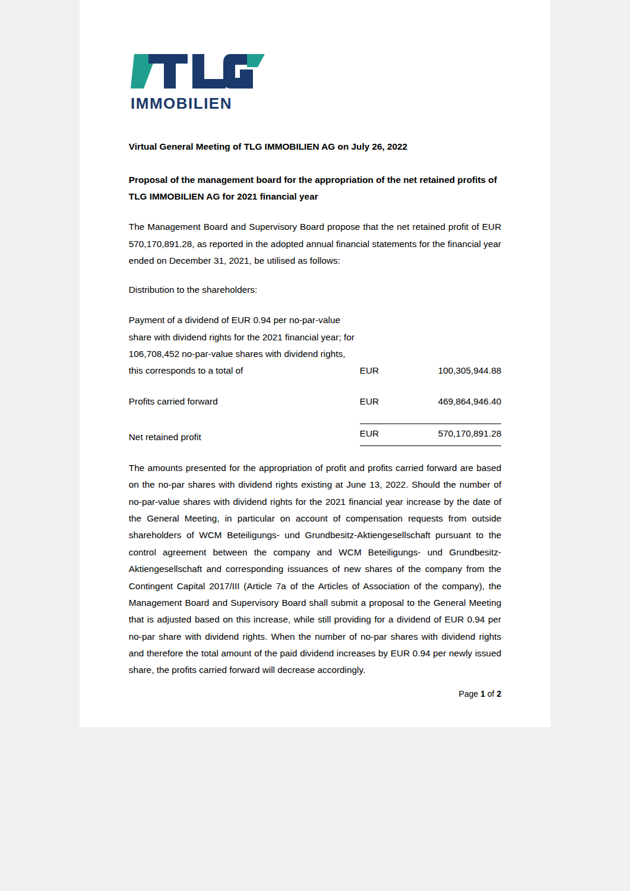IMMOBILIEN
Virtual General Meeting of TLG IMMOBILIEN AG on July 26, 2022
Proposal of the management board for the appropriation of the net retained profits of TLG IMMOBILIEN AG for 2021 financial year
The Management Board and Supervisory Board propose that the net retained profit of EUR 570,170,891.28, as reported in the adopted annual financial statements for the financial year ended on December 31, 2021, be utilised as follows:
Distribution to the shareholders:
| Payment of a dividend of EUR 0.94 per no-par-value share with dividend rights for the 2021 financial year; for 106,708,452 no-par-value shares with dividend rights, this corresponds to a total of | EUR | 100,305,944.88 |
| Profits carried forward | EUR | 469,864,946.40 |
| Net retained profit | EUR | 570,170,891.28 |
The amounts presented for the appropriation of profit and profits carried forward are based on the no-par shares with dividend rights existing at June 13, 2022. Should the number of no-par-value shares with dividend rights for the 2021 financial year increase by the date of the General Meeting, in particular on account of compensation requests from outside shareholders of WCM Beteiligungs- und Grundbesitz-Aktiengesellschaft pursuant to the control agreement between the company and WCM Beteiligungs- und Grundbesitz-Aktiengesellschaft and corresponding issuances of new shares of the company from the Contingent Capital 2017/III (Article 7a of the Articles of Association of the company), the Management Board and Supervisory Board shall submit a proposal to the General Meeting that is adjusted based on this increase, while still providing for a dividend of EUR 0.94 per no-par share with dividend rights. When the number of no-par shares with dividend rights and therefore the total amount of the paid dividend increases by EUR 0.94 per newly issued share, the profits carried forward will decrease accordingly.
Page 1 of 2